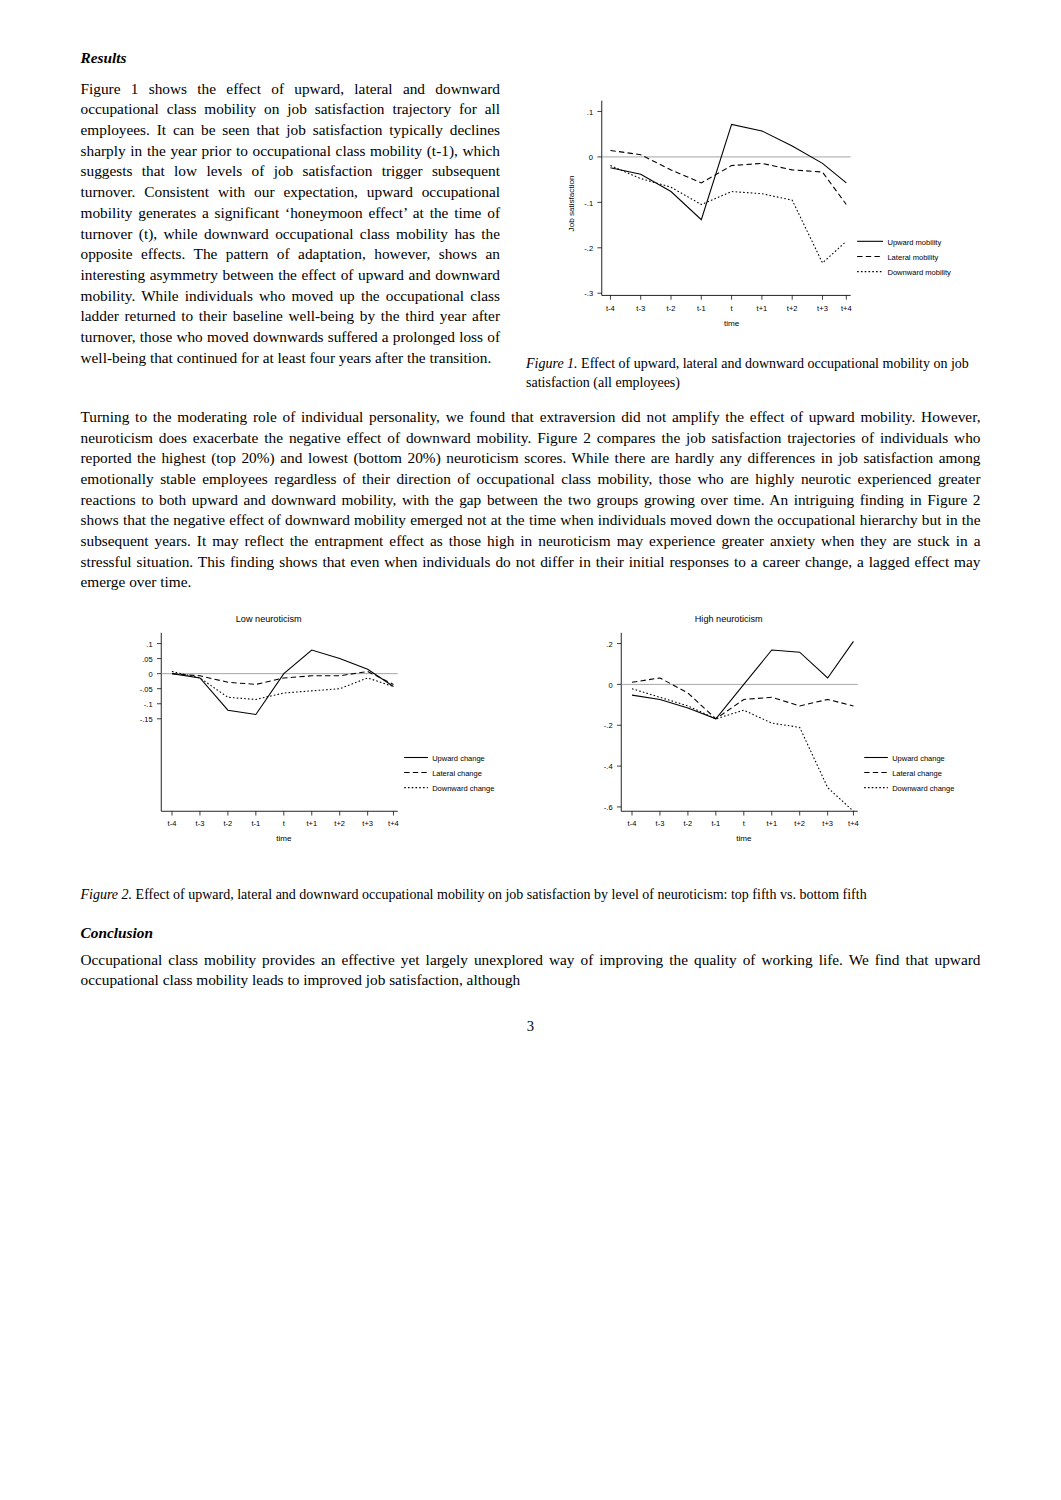Results
Figure 1 shows the effect of upward, lateral and downward occupational class mobility on job satisfaction trajectory for all employees. It can be seen that job satisfaction typically declines sharply in the year prior to occupational class mobility (t-1), which suggests that low levels of job satisfaction trigger subsequent turnover. Consistent with our expectation, upward occupational mobility generates a significant ‘honeymoon effect’ at the time of turnover (t), while downward occupational class mobility has the opposite effects. The pattern of adaptation, however, shows an interesting asymmetry between the effect of upward and downward mobility. While individuals who moved up the occupational class ladder returned to their baseline well-being by the third year after turnover, those who moved downwards suffered a prolonged loss of well-being that continued for at least four years after the transition.
.1 0 -.1 -.2 -.3 t-4 t-3 t-2 t-1 t t+1 t+2 t+3 t+4 time Job satisfaction Upward mobility Lateral mobility Downward mobility
Figure 1. Effect of upward, lateral and downward occupational mobility on job satisfaction (all employees)
Turning to the moderating role of individual personality, we found that extraversion did not amplify the effect of upward mobility. However, neuroticism does exacerbate the negative effect of downward mobility. Figure 2 compares the job satisfaction trajectories of individuals who reported the highest (top 20%) and lowest (bottom 20%) neuroticism scores. While there are hardly any differences in job satisfaction among emotionally stable employees regardless of their direction of occupational class mobility, those who are highly neurotic experienced greater reactions to both upward and downward mobility, with the gap between the two groups growing over time. An intriguing finding in Figure 2 shows that the negative effect of downward mobility emerged not at the time when individuals moved down the occupational hierarchy but in the subsequent years. It may reflect the entrapment effect as those high in neuroticism may experience greater anxiety when they are stuck in a stressful situation. This finding shows that even when individuals do not differ in their initial responses to a career change, a lagged effect may emerge over time.
Low neuroticism .1 .05 0 -.05 -.1 -.15 t-4 t-3 t-2 t-1 t t+1 t+2 t+3 t+4 time Upward change Lateral change Downward change
High neuroticism .2 0 -.2 -.4 -.6 t-4 t-3 t-2 t-1 t t+1 t+2 t+3 t+4 time Upward change Lateral change Downward change
Figure 2. Effect of upward, lateral and downward occupational mobility on job satisfaction by level of neuroticism: top fifth vs. bottom fifth
Conclusion
Occupational class mobility provides an effective yet largely unexplored way of improving the quality of working life. We find that upward occupational class mobility leads to improved job satisfaction, although
3